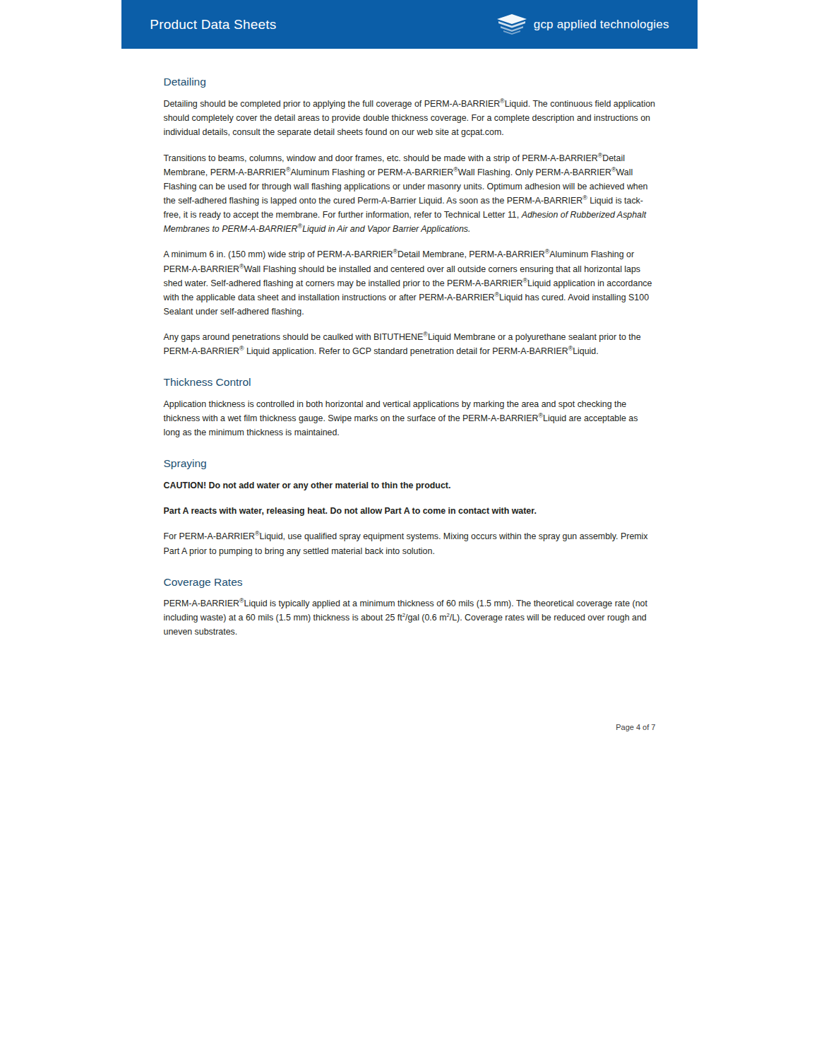Product Data Sheets
gcp applied technologies
Detailing
Detailing should be completed prior to applying the full coverage of PERM-A-BARRIER®Liquid. The continuous field application should completely cover the detail areas to provide double thickness coverage. For a complete description and instructions on individual details, consult the separate detail sheets found on our web site at gcpat.com.
Transitions to beams, columns, window and door frames, etc. should be made with a strip of PERM-A-BARRIER®Detail Membrane, PERM-A-BARRIER®Aluminum Flashing or PERM-A-BARRIER®Wall Flashing. Only PERM-A-BARRIER®Wall Flashing can be used for through wall flashing applications or under masonry units. Optimum adhesion will be achieved when the self-adhered flashing is lapped onto the cured Perm-A-Barrier Liquid. As soon as the PERM-A-BARRIER® Liquid is tack-free, it is ready to accept the membrane. For further information, refer to Technical Letter 11, Adhesion of Rubberized Asphalt Membranes to PERM-A-BARRIER®Liquid in Air and Vapor Barrier Applications.
A minimum 6 in. (150 mm) wide strip of PERM-A-BARRIER®Detail Membrane, PERM-A-BARRIER®Aluminum Flashing or PERM-A-BARRIER®Wall Flashing should be installed and centered over all outside corners ensuring that all horizontal laps shed water. Self-adhered flashing at corners may be installed prior to the PERM-A-BARRIER®Liquid application in accordance with the applicable data sheet and installation instructions or after PERM-A-BARRIER®Liquid has cured. Avoid installing S100 Sealant under self-adhered flashing.
Any gaps around penetrations should be caulked with BITUTHENE®Liquid Membrane or a polyurethane sealant prior to the PERM-A-BARRIER® Liquid application. Refer to GCP standard penetration detail for PERM-A-BARRIER®Liquid.
Thickness Control
Application thickness is controlled in both horizontal and vertical applications by marking the area and spot checking the thickness with a wet film thickness gauge. Swipe marks on the surface of the PERM-A-BARRIER®Liquid are acceptable as long as the minimum thickness is maintained.
Spraying
CAUTION! Do not add water or any other material to thin the product.
Part A reacts with water, releasing heat. Do not allow Part A to come in contact with water.
For PERM-A-BARRIER®Liquid, use qualified spray equipment systems. Mixing occurs within the spray gun assembly. Premix Part A prior to pumping to bring any settled material back into solution.
Coverage Rates
PERM-A-BARRIER®Liquid is typically applied at a minimum thickness of 60 mils (1.5 mm). The theoretical coverage rate (not including waste) at a 60 mils (1.5 mm) thickness is about 25 ft2/gal (0.6 m2/L). Coverage rates will be reduced over rough and uneven substrates.
Page 4 of 7